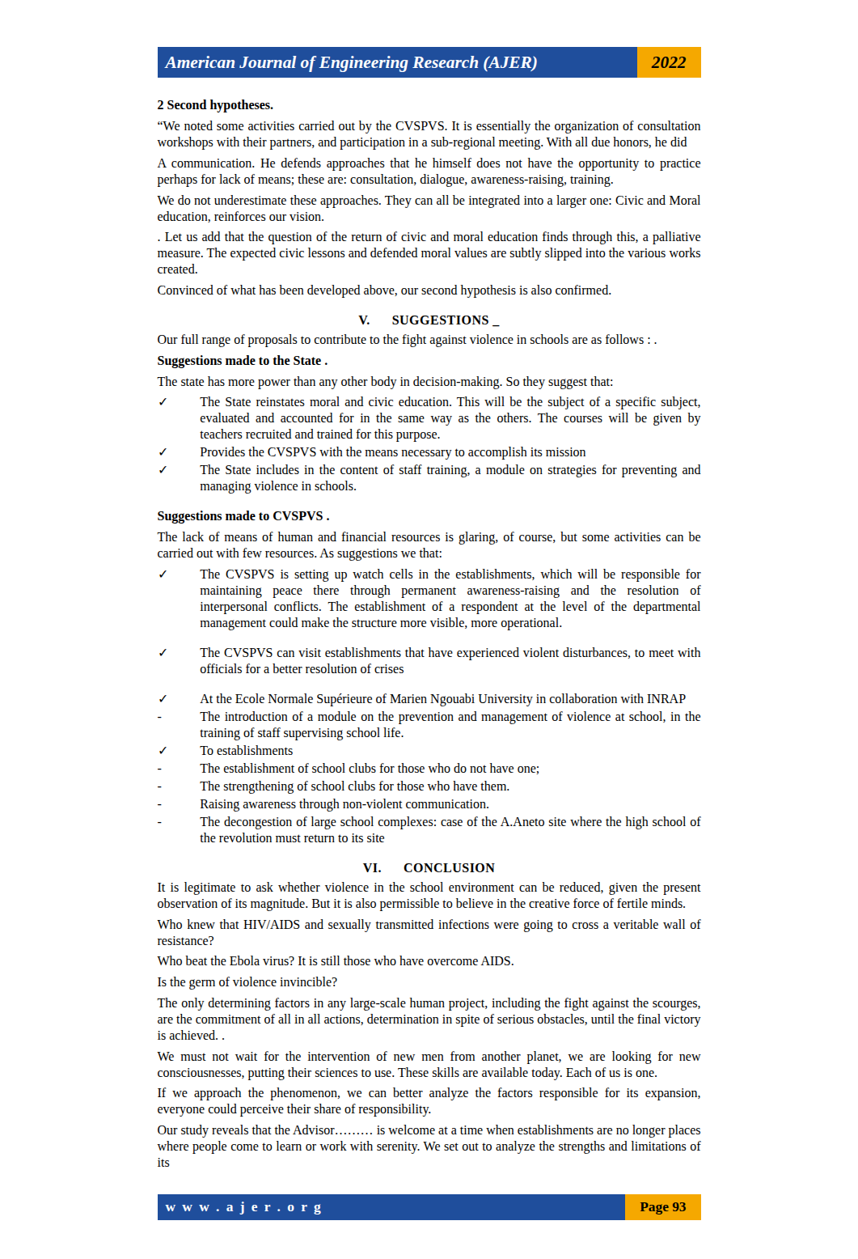American Journal of Engineering Research (AJER)
2022
2 Second hypotheses.
“We noted some activities carried out by the CVSPVS. It is essentially the organization of consultation workshops with their partners, and participation in a sub-regional meeting. With all due honors, he did
A communication. He defends approaches that he himself does not have the opportunity to practice perhaps for lack of means; these are: consultation, dialogue, awareness-raising, training.
We do not underestimate these approaches. They can all be integrated into a larger one: Civic and Moral education, reinforces our vision.
. Let us add that the question of the return of civic and moral education finds through this, a palliative measure. The expected civic lessons and defended moral values are subtly slipped into the various works created.
Convinced of what has been developed above, our second hypothesis is also confirmed.
V. SUGGESTIONS _
Our full range of proposals to contribute to the fight against violence in schools are as follows : .
Suggestions made to the State .
The state has more power than any other body in decision-making. So they suggest that:
✓
The State reinstates moral and civic education. This will be the subject of a specific subject, evaluated and accounted for in the same way as the others. The courses will be given by teachers recruited and trained for this purpose.
✓
Provides the CVSPVS with the means necessary to accomplish its mission
✓
The State includes in the content of staff training, a module on strategies for preventing and managing violence in schools.
Suggestions made to CVSPVS .
The lack of means of human and financial resources is glaring, of course, but some activities can be carried out with few resources. As suggestions we that:
✓
The CVSPVS is setting up watch cells in the establishments, which will be responsible for maintaining peace there through permanent awareness-raising and the resolution of interpersonal conflicts. The establishment of a respondent at the level of the departmental management could make the structure more visible, more operational.
✓
The CVSPVS can visit establishments that have experienced violent disturbances, to meet with officials for a better resolution of crises
✓
At the Ecole Normale Supérieure of Marien Ngouabi University in collaboration with INRAP
-
The introduction of a module on the prevention and management of violence at school, in the training of staff supervising school life.
✓
To establishments
-
The establishment of school clubs for those who do not have one;
-
The strengthening of school clubs for those who have them.
-
Raising awareness through non-violent communication.
-
The decongestion of large school complexes: case of the A.Aneto site where the high school of the revolution must return to its site
VI. CONCLUSION
It is legitimate to ask whether violence in the school environment can be reduced, given the present observation of its magnitude. But it is also permissible to believe in the creative force of fertile minds.
Who knew that HIV/AIDS and sexually transmitted infections were going to cross a veritable wall of resistance?
Who beat the Ebola virus? It is still those who have overcome AIDS.
Is the germ of violence invincible?
The only determining factors in any large-scale human project, including the fight against the scourges, are the commitment of all in all actions, determination in spite of serious obstacles, until the final victory is achieved. .
We must not wait for the intervention of new men from another planet, we are looking for new consciousnesses, putting their sciences to use. These skills are available today. Each of us is one.
If we approach the phenomenon, we can better analyze the factors responsible for its expansion, everyone could perceive their share of responsibility.
Our study reveals that the Advisor……… is welcome at a time when establishments are no longer places where people come to learn or work with serenity. We set out to analyze the strengths and limitations of its
w w w . a j e r . o r g
Page 93